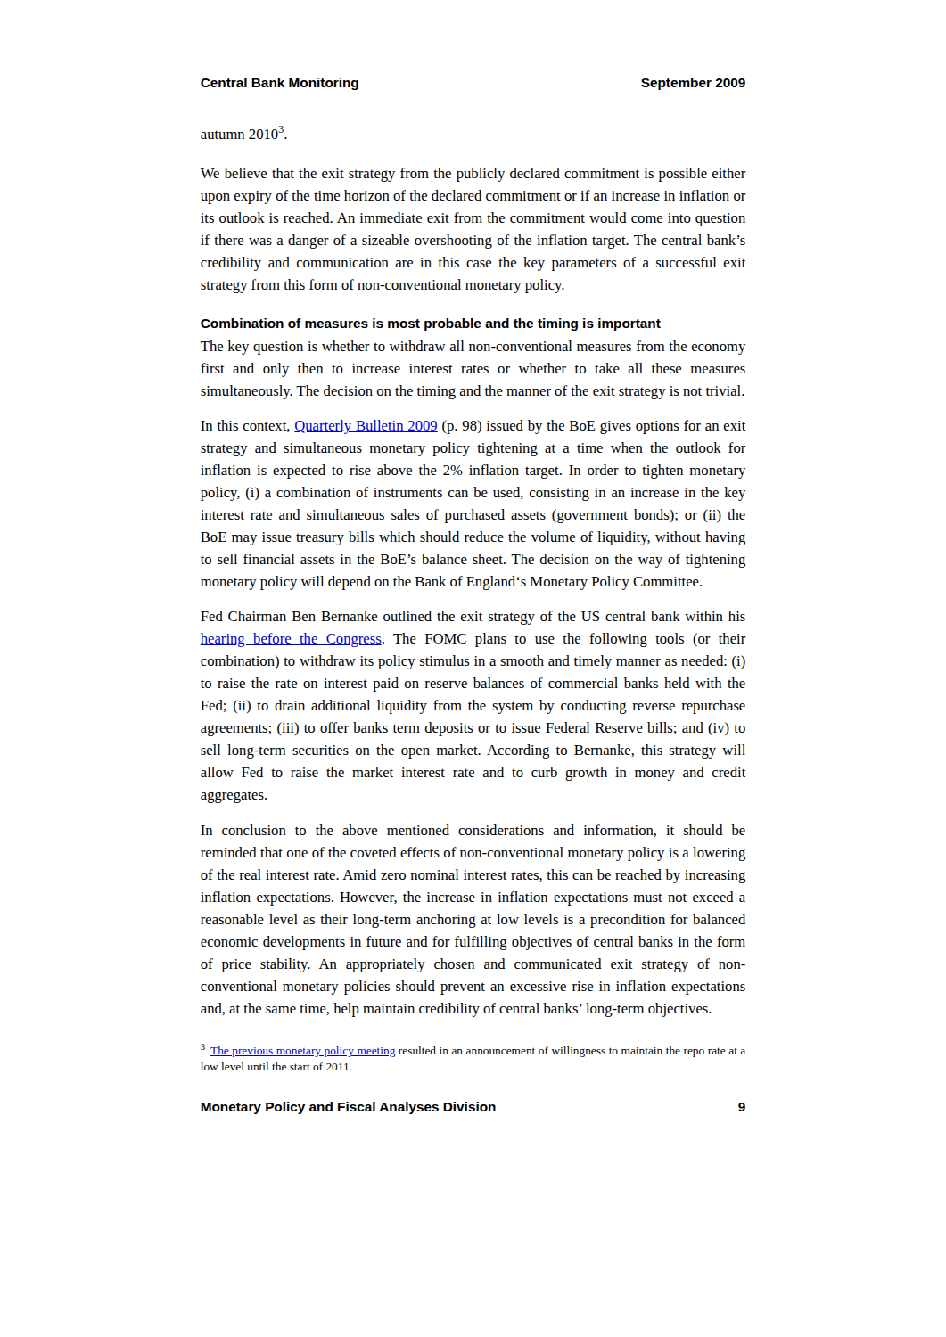Central Bank Monitoring September 2009
autumn 20103.
We believe that the exit strategy from the publicly declared commitment is possible either upon expiry of the time horizon of the declared commitment or if an increase in inflation or its outlook is reached. An immediate exit from the commitment would come into question if there was a danger of a sizeable overshooting of the inflation target. The central bank’s credibility and communication are in this case the key parameters of a successful exit strategy from this form of non-conventional monetary policy.
Combination of measures is most probable and the timing is important
The key question is whether to withdraw all non-conventional measures from the economy first and only then to increase interest rates or whether to take all these measures simultaneously. The decision on the timing and the manner of the exit strategy is not trivial.
In this context, Quarterly Bulletin 2009 (p. 98) issued by the BoE gives options for an exit strategy and simultaneous monetary policy tightening at a time when the outlook for inflation is expected to rise above the 2% inflation target. In order to tighten monetary policy, (i) a combination of instruments can be used, consisting in an increase in the key interest rate and simultaneous sales of purchased assets (government bonds); or (ii) the BoE may issue treasury bills which should reduce the volume of liquidity, without having to sell financial assets in the BoE’s balance sheet. The decision on the way of tightening monetary policy will depend on the Bank of England‘s Monetary Policy Committee.
Fed Chairman Ben Bernanke outlined the exit strategy of the US central bank within his hearing before the Congress. The FOMC plans to use the following tools (or their combination) to withdraw its policy stimulus in a smooth and timely manner as needed: (i) to raise the rate on interest paid on reserve balances of commercial banks held with the Fed; (ii) to drain additional liquidity from the system by conducting reverse repurchase agreements; (iii) to offer banks term deposits or to issue Federal Reserve bills; and (iv) to sell long-term securities on the open market. According to Bernanke, this strategy will allow Fed to raise the market interest rate and to curb growth in money and credit aggregates.
In conclusion to the above mentioned considerations and information, it should be reminded that one of the coveted effects of non-conventional monetary policy is a lowering of the real interest rate. Amid zero nominal interest rates, this can be reached by increasing inflation expectations. However, the increase in inflation expectations must not exceed a reasonable level as their long-term anchoring at low levels is a precondition for balanced economic developments in future and for fulfilling objectives of central banks in the form of price stability. An appropriately chosen and communicated exit strategy of non-conventional monetary policies should prevent an excessive rise in inflation expectations and, at the same time, help maintain credibility of central banks’ long-term objectives.
3 The previous monetary policy meeting resulted in an announcement of willingness to maintain the repo rate at a low level until the start of 2011.
Monetary Policy and Fiscal Analyses Division 9